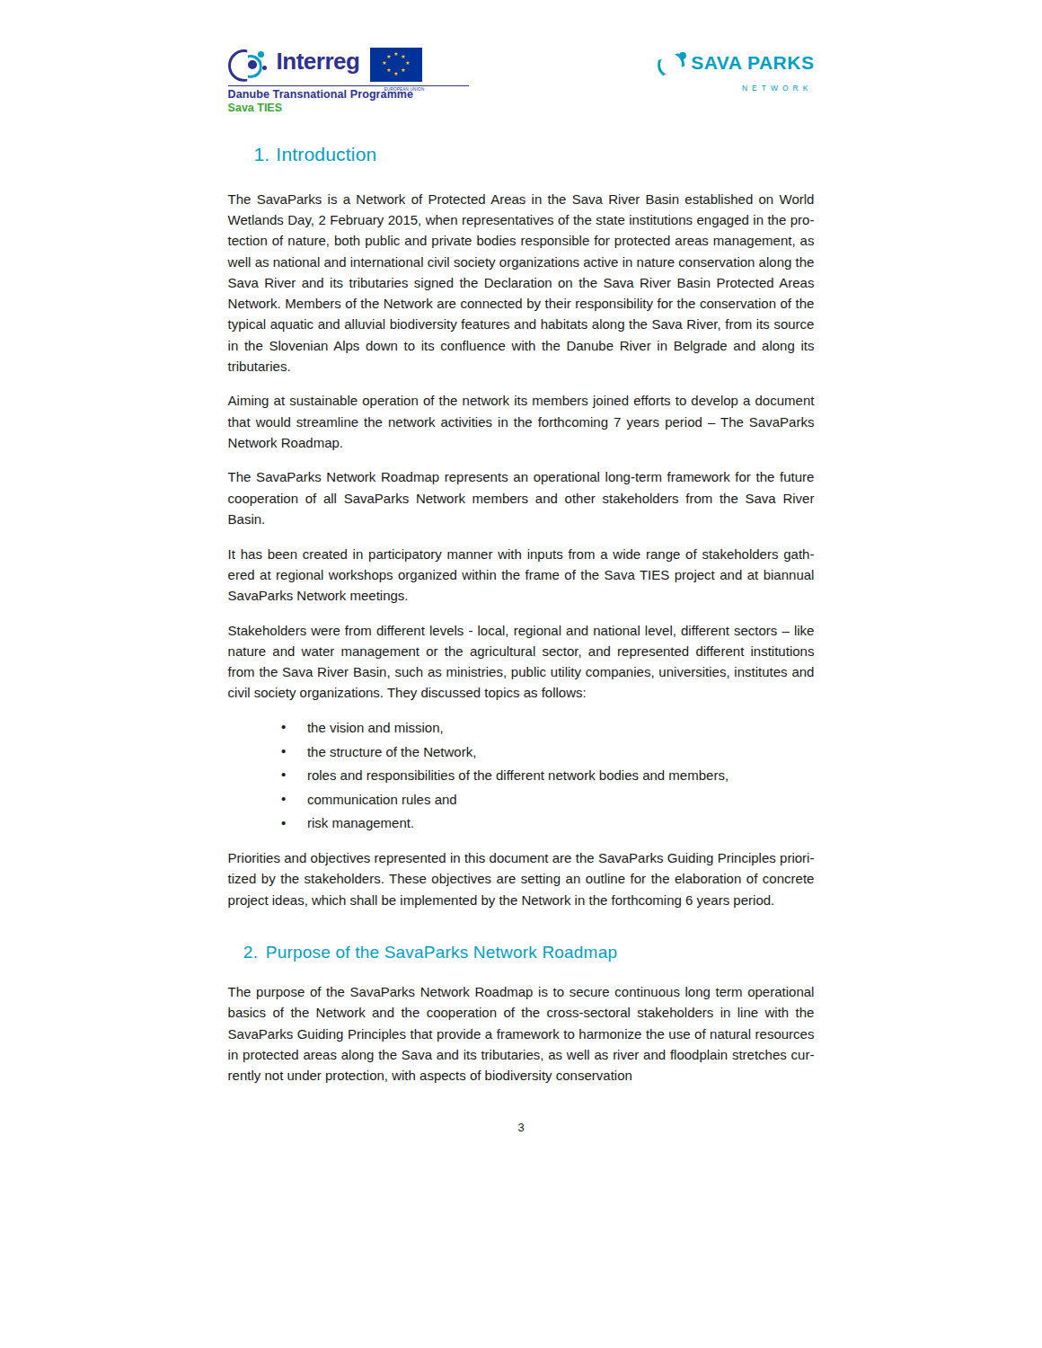Interreg
★ ★ ★ ★ ★ ★ ★ ★
EUROPEAN UNION
Danube Transnational Programme
Sava TIES
SAVA PARKS
NETWORK
1. Introduction
The SavaParks is a Network of Protected Areas in the Sava River Basin established on World Wetlands Day, 2 February 2015, when representatives of the state institutions engaged in the protection of nature, both public and private bodies responsible for protected areas management, as well as national and international civil society organizations active in nature conservation along the Sava River and its tributaries signed the Declaration on the Sava River Basin Protected Areas Network. Members of the Network are connected by their responsibility for the conservation of the typical aquatic and alluvial biodiversity features and habitats along the Sava River, from its source in the Slovenian Alps down to its confluence with the Danube River in Belgrade and along its tributaries.
Aiming at sustainable operation of the network its members joined efforts to develop a document that would streamline the network activities in the forthcoming 7 years period – The SavaParks Network Roadmap.
The SavaParks Network Roadmap represents an operational long-term framework for the future cooperation of all SavaParks Network members and other stakeholders from the Sava River Basin.
It has been created in participatory manner with inputs from a wide range of stakeholders gathered at regional workshops organized within the frame of the Sava TIES project and at biannual SavaParks Network meetings.
Stakeholders were from different levels - local, regional and national level, different sectors – like nature and water management or the agricultural sector, and represented different institutions from the Sava River Basin, such as ministries, public utility companies, universities, institutes and civil society organizations. They discussed topics as follows:
the vision and mission,
the structure of the Network,
roles and responsibilities of the different network bodies and members,
communication rules and
risk management.
Priorities and objectives represented in this document are the SavaParks Guiding Principles prioritized by the stakeholders. These objectives are setting an outline for the elaboration of concrete project ideas, which shall be implemented by the Network in the forthcoming 6 years period.
2. Purpose of the SavaParks Network Roadmap
The purpose of the SavaParks Network Roadmap is to secure continuous long term operational basics of the Network and the cooperation of the cross-sectoral stakeholders in line with the SavaParks Guiding Principles that provide a framework to harmonize the use of natural resources in protected areas along the Sava and its tributaries, as well as river and floodplain stretches currently not under protection, with aspects of biodiversity conservation
3